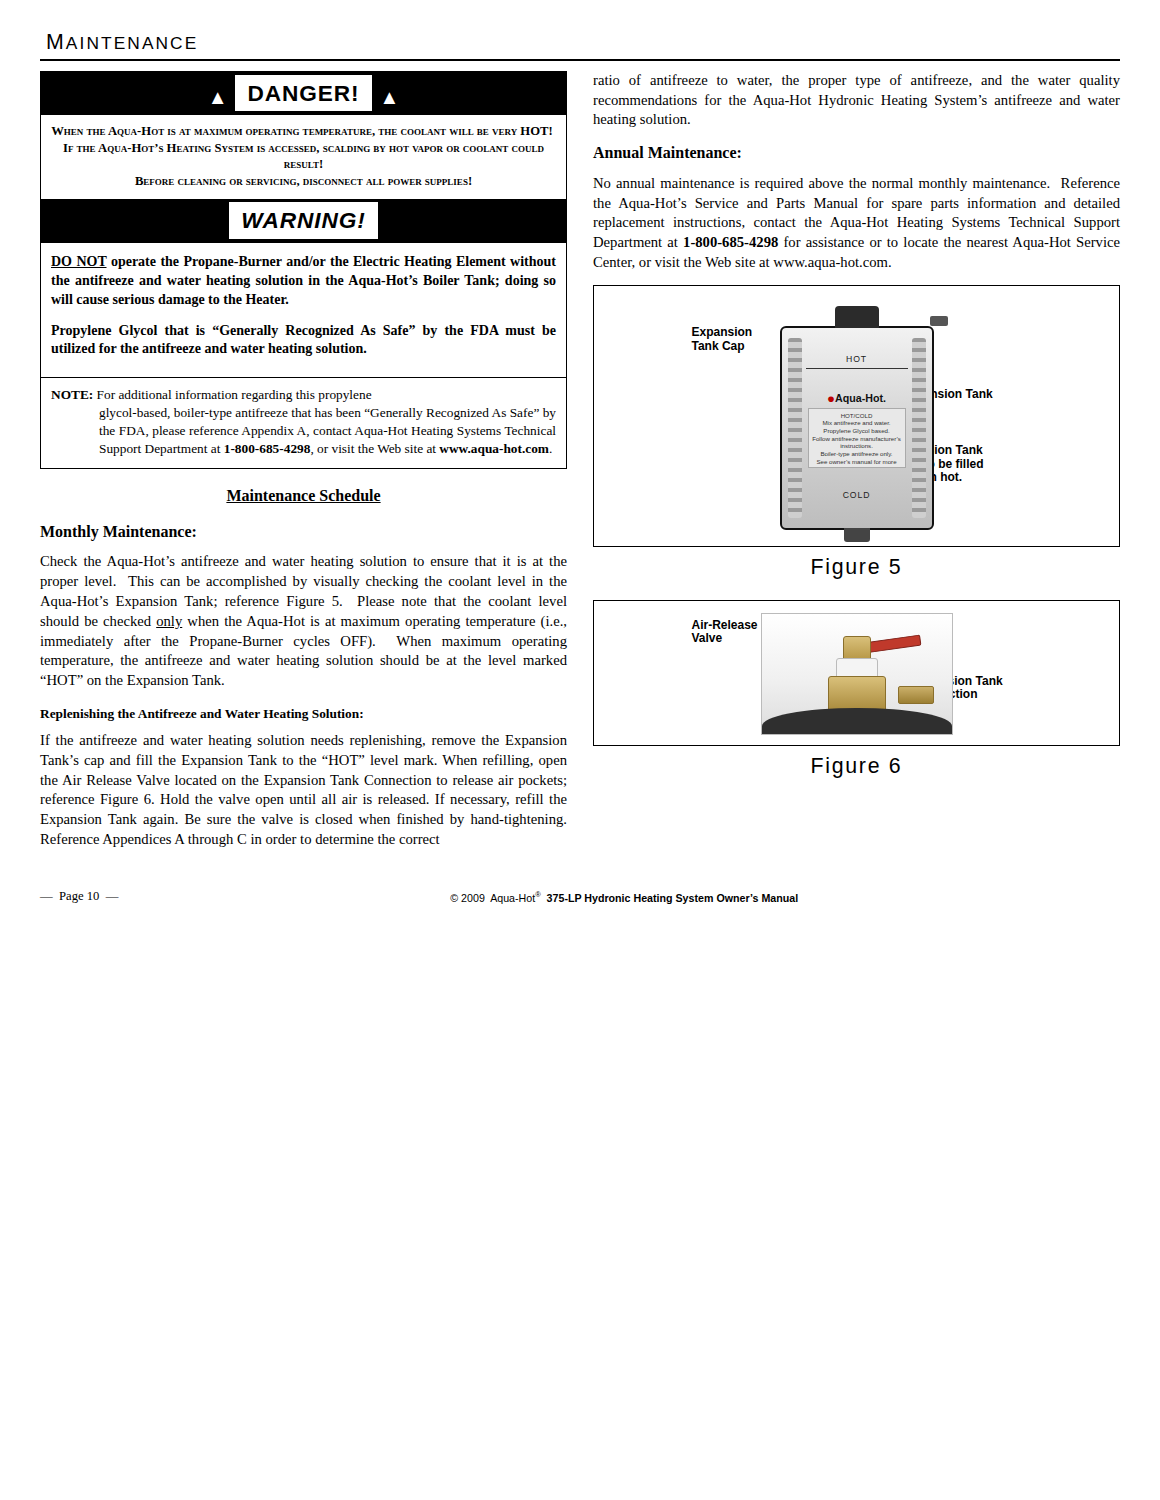MAINTENANCE
▲DANGER!▲
When the Aqua-Hot is at maximum operating temperature, the coolant will be very HOT! If the Aqua-Hot’s Heating System is accessed, scalding by hot vapor or coolant could result!
Before cleaning or servicing, disconnect all power supplies!
WARNING!
DO NOT operate the Propane-Burner and/or the Electric Heating Element without the antifreeze and water heating solution in the Aqua-Hot’s Boiler Tank; doing so will cause serious damage to the Heater.
Propylene Glycol that is “Generally Recognized As Safe” by the FDA must be utilized for the antifreeze and water heating solution.
NOTE: For additional information regarding this propylene glycol-based, boiler-type antifreeze that has been “Generally Recognized As Safe” by the FDA, please reference Appendix A, contact Aqua-Hot Heating Systems Technical Support Department at 1-800-685-4298, or visit the Web site at www.aqua-hot.com.
Maintenance Schedule
Monthly Maintenance:
Check the Aqua-Hot’s antifreeze and water heating solution to ensure that it is at the proper level. This can be accomplished by visually checking the coolant level in the Aqua-Hot’s Expansion Tank; reference Figure 5. Please note that the coolant level should be checked only when the Aqua-Hot is at maximum operating temperature (i.e., immediately after the Propane-Burner cycles OFF). When maximum operating temperature, the antifreeze and water heating solution should be at the level marked “HOT” on the Expansion Tank.
Replenishing the Antifreeze and Water Heating Solution:
If the antifreeze and water heating solution needs replenishing, remove the Expansion Tank’s cap and fill the Expansion Tank to the “HOT” level mark. When refilling, open the Air Release Valve located on the Expansion Tank Connection to release air pockets; reference Figure 6. Hold the valve open until all air is released. If necessary, refill the Expansion Tank again. Be sure the valve is closed when finished by hand-tightening. Reference Appendices A through C in order to determine the correct
ratio of antifreeze to water, the proper type of antifreeze, and the water quality recommendations for the Aqua-Hot Hydronic Heating System’s antifreeze and water heating solution.
Annual Maintenance:
No annual maintenance is required above the normal monthly maintenance. Reference the Aqua-Hot’s Service and Parts Manual for spare parts information and detailed replacement instructions, contact the Aqua-Hot Heating Systems Technical Support Department at 1-800-685-4298 for assistance or to locate the nearest Aqua-Hot Service Center, or visit the Web site at www.aqua-hot.com.
Expansion
Tank Cap
Expansion Tank
Expansion Tank
mark to be filled
to when hot.
HOT
●Aqua-Hot.
HOT/COLD
Mix antifreeze and water. Propylene Glycol based.
Follow antifreeze manufacturer’s instructions.
Boiler-type antifreeze only.
See owner’s manual for more information, contact
Aqua-Hot Heating Systems, Inc.
1-800-685-4298
COLD
Figure 5
Air-Release
Valve
Expansion Tank
Connection
Figure 6
— Page 10 —
© 2009 Aqua-Hot® 375-LP Hydronic Heating System Owner’s Manual